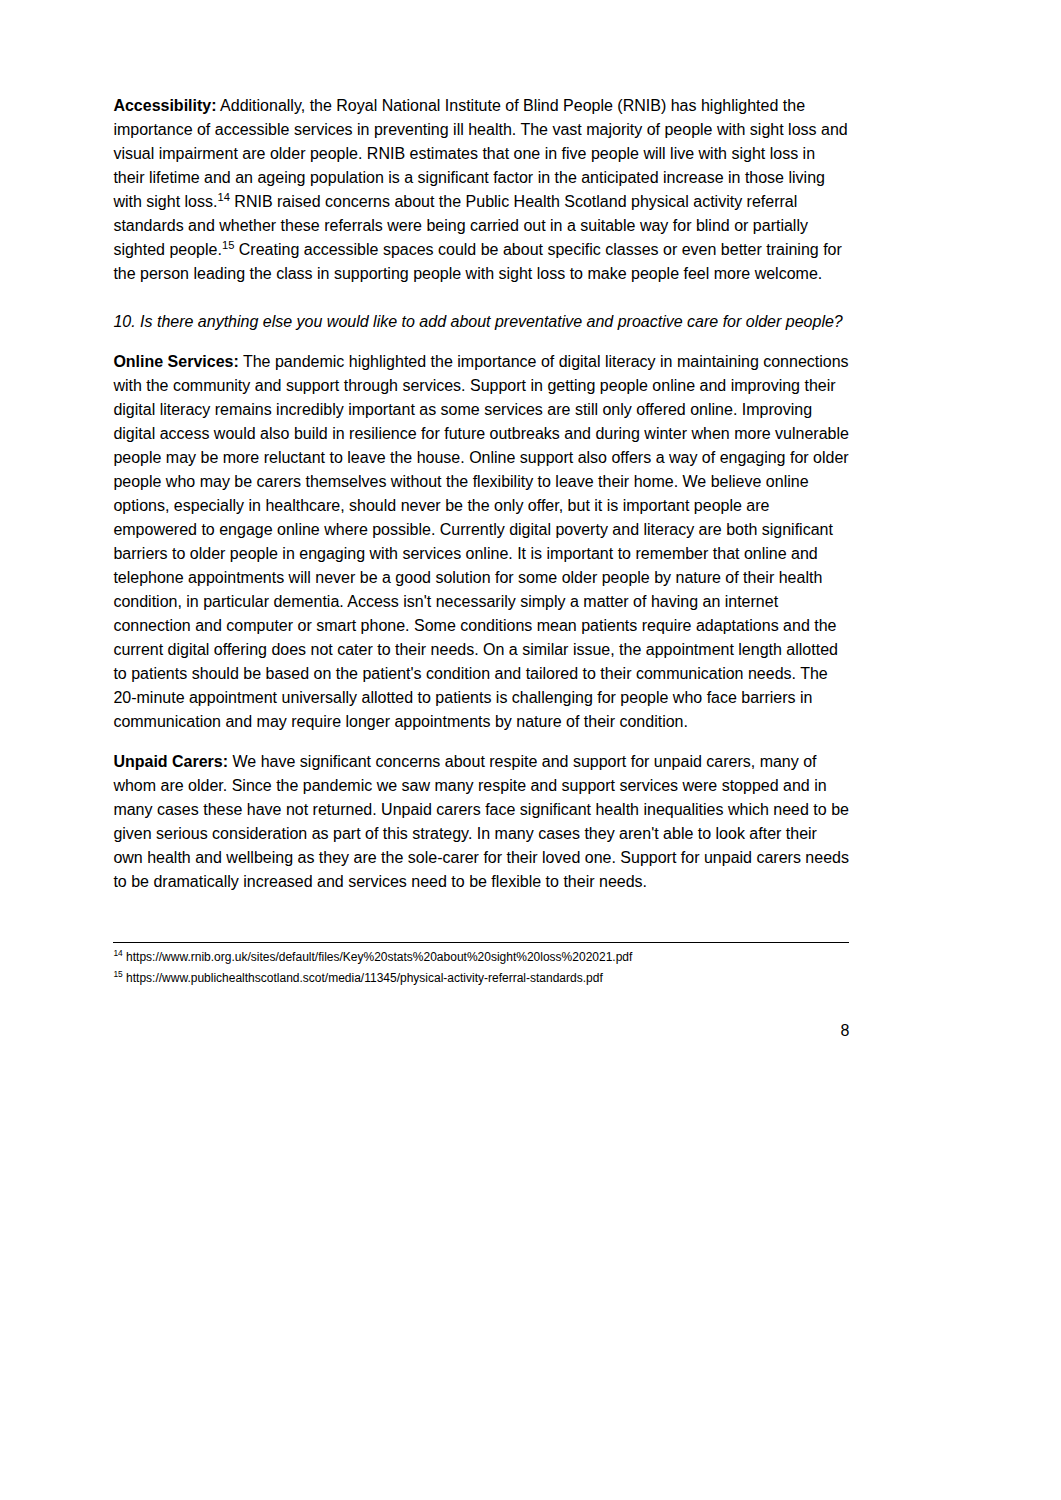Accessibility: Additionally, the Royal National Institute of Blind People (RNIB) has highlighted the importance of accessible services in preventing ill health. The vast majority of people with sight loss and visual impairment are older people. RNIB estimates that one in five people will live with sight loss in their lifetime and an ageing population is a significant factor in the anticipated increase in those living with sight loss.14 RNIB raised concerns about the Public Health Scotland physical activity referral standards and whether these referrals were being carried out in a suitable way for blind or partially sighted people.15 Creating accessible spaces could be about specific classes or even better training for the person leading the class in supporting people with sight loss to make people feel more welcome.
10. Is there anything else you would like to add about preventative and proactive care for older people?
Online Services: The pandemic highlighted the importance of digital literacy in maintaining connections with the community and support through services. Support in getting people online and improving their digital literacy remains incredibly important as some services are still only offered online. Improving digital access would also build in resilience for future outbreaks and during winter when more vulnerable people may be more reluctant to leave the house. Online support also offers a way of engaging for older people who may be carers themselves without the flexibility to leave their home. We believe online options, especially in healthcare, should never be the only offer, but it is important people are empowered to engage online where possible. Currently digital poverty and literacy are both significant barriers to older people in engaging with services online. It is important to remember that online and telephone appointments will never be a good solution for some older people by nature of their health condition, in particular dementia. Access isn't necessarily simply a matter of having an internet connection and computer or smart phone. Some conditions mean patients require adaptations and the current digital offering does not cater to their needs. On a similar issue, the appointment length allotted to patients should be based on the patient's condition and tailored to their communication needs. The 20-minute appointment universally allotted to patients is challenging for people who face barriers in communication and may require longer appointments by nature of their condition.
Unpaid Carers: We have significant concerns about respite and support for unpaid carers, many of whom are older. Since the pandemic we saw many respite and support services were stopped and in many cases these have not returned. Unpaid carers face significant health inequalities which need to be given serious consideration as part of this strategy. In many cases they aren't able to look after their own health and wellbeing as they are the sole-carer for their loved one. Support for unpaid carers needs to be dramatically increased and services need to be flexible to their needs.
14 https://www.rnib.org.uk/sites/default/files/Key%20stats%20about%20sight%20loss%202021.pdf
15 https://www.publichealthscotland.scot/media/11345/physical-activity-referral-standards.pdf
8